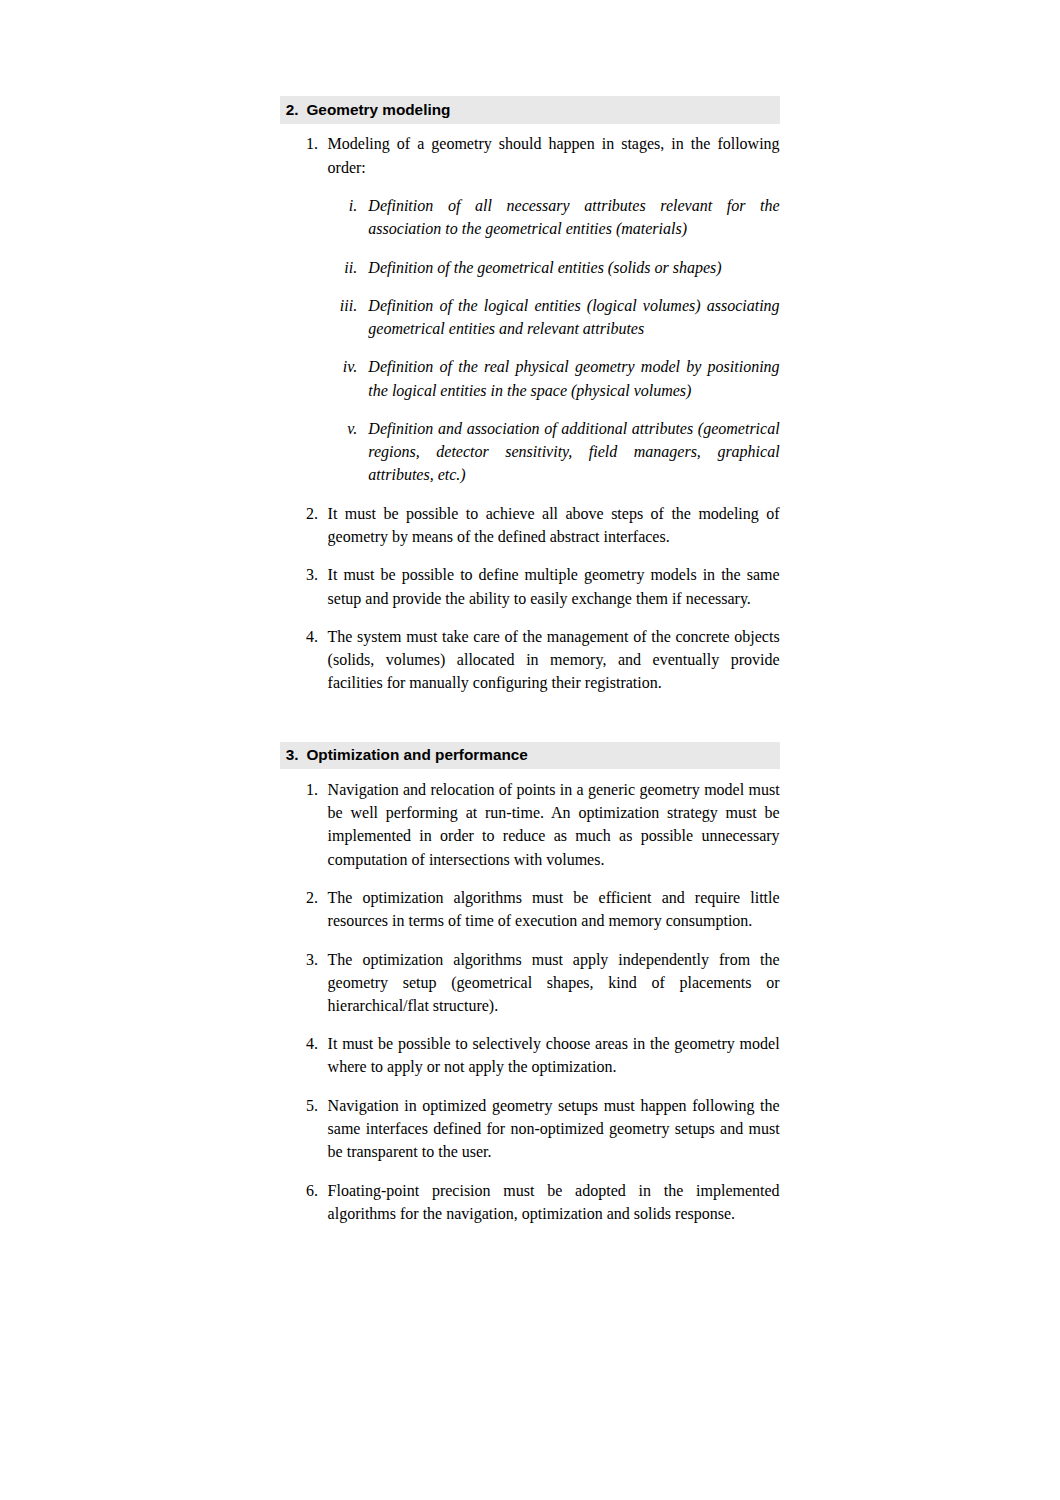2. Geometry modeling
Modeling of a geometry should happen in stages, in the following order:
Definition of all necessary attributes relevant for the association to the geometrical entities (materials)
Definition of the geometrical entities (solids or shapes)
Definition of the logical entities (logical volumes) associating geometrical entities and relevant attributes
Definition of the real physical geometry model by positioning the logical entities in the space (physical volumes)
Definition and association of additional attributes (geometrical regions, detector sensitivity, field managers, graphical attributes, etc.)
It must be possible to achieve all above steps of the modeling of geometry by means of the defined abstract interfaces.
It must be possible to define multiple geometry models in the same setup and provide the ability to easily exchange them if necessary.
The system must take care of the management of the concrete objects (solids, volumes) allocated in memory, and eventually provide facilities for manually configuring their registration.
3. Optimization and performance
Navigation and relocation of points in a generic geometry model must be well performing at run-time. An optimization strategy must be implemented in order to reduce as much as possible unnecessary computation of intersections with volumes.
The optimization algorithms must be efficient and require little resources in terms of time of execution and memory consumption.
The optimization algorithms must apply independently from the geometry setup (geometrical shapes, kind of placements or hierarchical/flat structure).
It must be possible to selectively choose areas in the geometry model where to apply or not apply the optimization.
Navigation in optimized geometry setups must happen following the same interfaces defined for non-optimized geometry setups and must be transparent to the user.
Floating-point precision must be adopted in the implemented algorithms for the navigation, optimization and solids response.